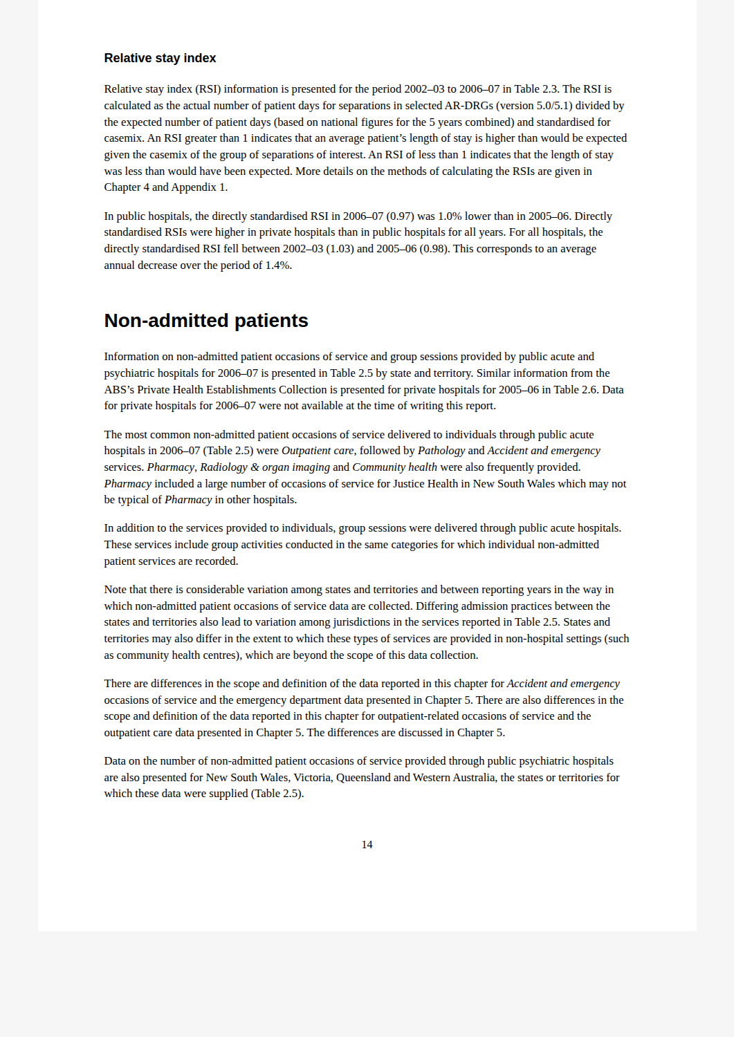Relative stay index
Relative stay index (RSI) information is presented for the period 2002–03 to 2006–07 in Table 2.3. The RSI is calculated as the actual number of patient days for separations in selected AR-DRGs (version 5.0/5.1) divided by the expected number of patient days (based on national figures for the 5 years combined) and standardised for casemix. An RSI greater than 1 indicates that an average patient’s length of stay is higher than would be expected given the casemix of the group of separations of interest. An RSI of less than 1 indicates that the length of stay was less than would have been expected. More details on the methods of calculating the RSIs are given in Chapter 4 and Appendix 1.
In public hospitals, the directly standardised RSI in 2006–07 (0.97) was 1.0% lower than in 2005–06. Directly standardised RSIs were higher in private hospitals than in public hospitals for all years. For all hospitals, the directly standardised RSI fell between 2002–03 (1.03) and 2005–06 (0.98). This corresponds to an average annual decrease over the period of 1.4%.
Non-admitted patients
Information on non-admitted patient occasions of service and group sessions provided by public acute and psychiatric hospitals for 2006–07 is presented in Table 2.5 by state and territory. Similar information from the ABS’s Private Health Establishments Collection is presented for private hospitals for 2005–06 in Table 2.6. Data for private hospitals for 2006–07 were not available at the time of writing this report.
The most common non-admitted patient occasions of service delivered to individuals through public acute hospitals in 2006–07 (Table 2.5) were Outpatient care, followed by Pathology and Accident and emergency services. Pharmacy, Radiology & organ imaging and Community health were also frequently provided. Pharmacy included a large number of occasions of service for Justice Health in New South Wales which may not be typical of Pharmacy in other hospitals.
In addition to the services provided to individuals, group sessions were delivered through public acute hospitals. These services include group activities conducted in the same categories for which individual non-admitted patient services are recorded.
Note that there is considerable variation among states and territories and between reporting years in the way in which non-admitted patient occasions of service data are collected. Differing admission practices between the states and territories also lead to variation among jurisdictions in the services reported in Table 2.5. States and territories may also differ in the extent to which these types of services are provided in non-hospital settings (such as community health centres), which are beyond the scope of this data collection.
There are differences in the scope and definition of the data reported in this chapter for Accident and emergency occasions of service and the emergency department data presented in Chapter 5. There are also differences in the scope and definition of the data reported in this chapter for outpatient-related occasions of service and the outpatient care data presented in Chapter 5. The differences are discussed in Chapter 5.
Data on the number of non-admitted patient occasions of service provided through public psychiatric hospitals are also presented for New South Wales, Victoria, Queensland and Western Australia, the states or territories for which these data were supplied (Table 2.5).
14